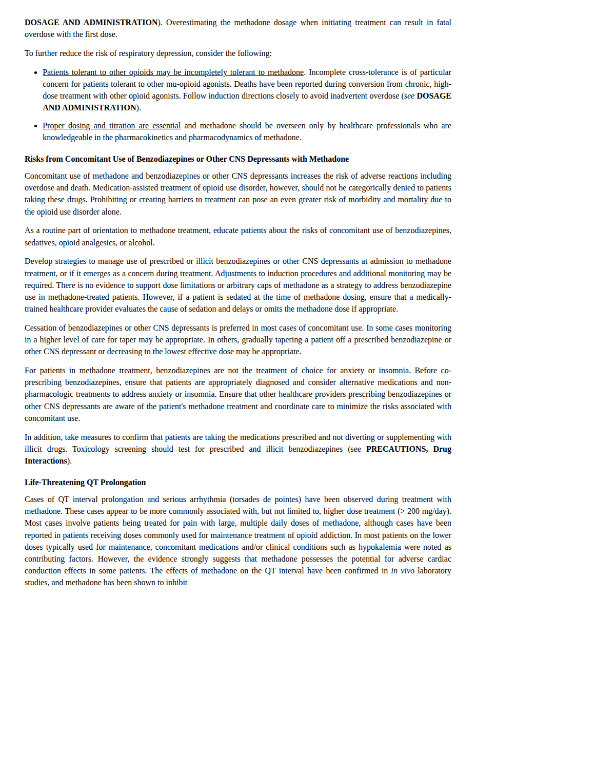DOSAGE AND ADMINISTRATION). Overestimating the methadone dosage when initiating treatment can result in fatal overdose with the first dose.
To further reduce the risk of respiratory depression, consider the following:
Patients tolerant to other opioids may be incompletely tolerant to methadone. Incomplete cross-tolerance is of particular concern for patients tolerant to other mu-opioid agonists. Deaths have been reported during conversion from chronic, high-dose treatment with other opioid agonists. Follow induction directions closely to avoid inadvertent overdose (see DOSAGE AND ADMINISTRATION).
Proper dosing and titration are essential and methadone should be overseen only by healthcare professionals who are knowledgeable in the pharmacokinetics and pharmacodynamics of methadone.
Risks from Concomitant Use of Benzodiazepines or Other CNS Depressants with Methadone
Concomitant use of methadone and benzodiazepines or other CNS depressants increases the risk of adverse reactions including overdose and death. Medication-assisted treatment of opioid use disorder, however, should not be categorically denied to patients taking these drugs. Prohibiting or creating barriers to treatment can pose an even greater risk of morbidity and mortality due to the opioid use disorder alone.
As a routine part of orientation to methadone treatment, educate patients about the risks of concomitant use of benzodiazepines, sedatives, opioid analgesics, or alcohol.
Develop strategies to manage use of prescribed or illicit benzodiazepines or other CNS depressants at admission to methadone treatment, or if it emerges as a concern during treatment. Adjustments to induction procedures and additional monitoring may be required. There is no evidence to support dose limitations or arbitrary caps of methadone as a strategy to address benzodiazepine use in methadone-treated patients. However, if a patient is sedated at the time of methadone dosing, ensure that a medically-trained healthcare provider evaluates the cause of sedation and delays or omits the methadone dose if appropriate.
Cessation of benzodiazepines or other CNS depressants is preferred in most cases of concomitant use. In some cases monitoring in a higher level of care for taper may be appropriate. In others, gradually tapering a patient off a prescribed benzodiazepine or other CNS depressant or decreasing to the lowest effective dose may be appropriate.
For patients in methadone treatment, benzodiazepines are not the treatment of choice for anxiety or insomnia. Before co-prescribing benzodiazepines, ensure that patients are appropriately diagnosed and consider alternative medications and non-pharmacologic treatments to address anxiety or insomnia. Ensure that other healthcare providers prescribing benzodiazepines or other CNS depressants are aware of the patient's methadone treatment and coordinate care to minimize the risks associated with concomitant use.
In addition, take measures to confirm that patients are taking the medications prescribed and not diverting or supplementing with illicit drugs. Toxicology screening should test for prescribed and illicit benzodiazepines (see PRECAUTIONS, Drug Interactions).
Life-Threatening QT Prolongation
Cases of QT interval prolongation and serious arrhythmia (torsades de pointes) have been observed during treatment with methadone. These cases appear to be more commonly associated with, but not limited to, higher dose treatment (> 200 mg/day). Most cases involve patients being treated for pain with large, multiple daily doses of methadone, although cases have been reported in patients receiving doses commonly used for maintenance treatment of opioid addiction. In most patients on the lower doses typically used for maintenance, concomitant medications and/or clinical conditions such as hypokalemia were noted as contributing factors. However, the evidence strongly suggests that methadone possesses the potential for adverse cardiac conduction effects in some patients. The effects of methadone on the QT interval have been confirmed in in vivo laboratory studies, and methadone has been shown to inhibit